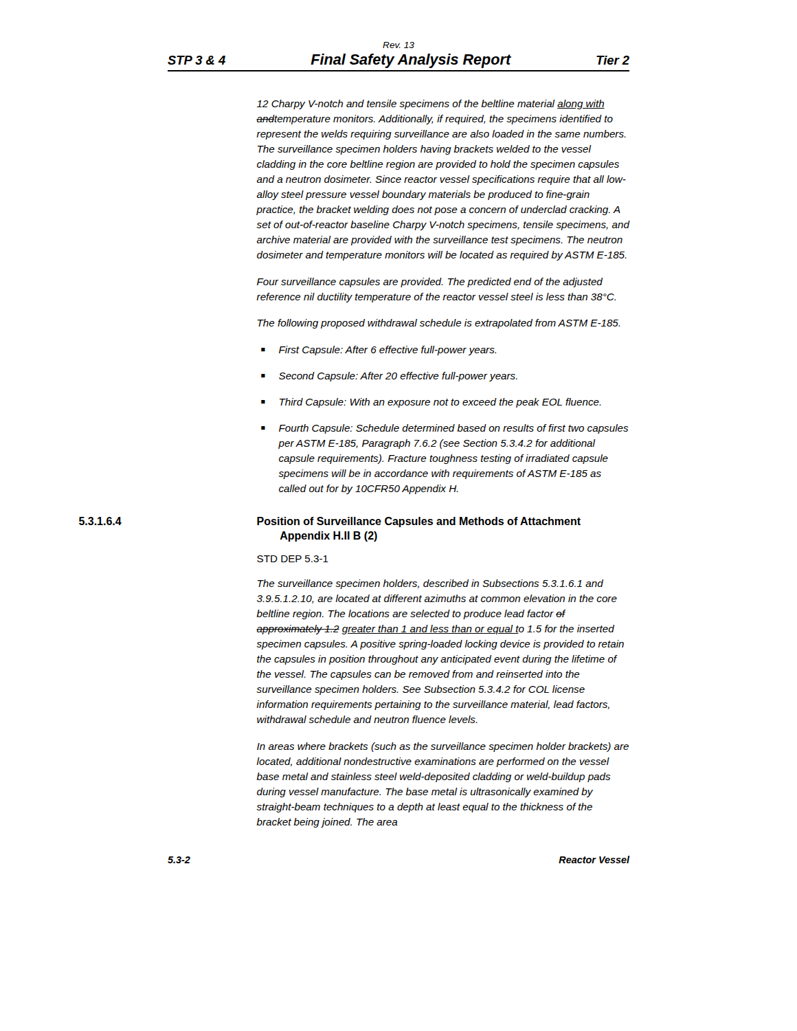Rev. 13
STP 3 & 4
Final Safety Analysis Report
Tier 2
12 Charpy V-notch and tensile specimens of the beltline material along with andtemperature monitors. Additionally, if required, the specimens identified to represent the welds requiring surveillance are also loaded in the same numbers. The surveillance specimen holders having brackets welded to the vessel cladding in the core beltline region are provided to hold the specimen capsules and a neutron dosimeter. Since reactor vessel specifications require that all low-alloy steel pressure vessel boundary materials be produced to fine-grain practice, the bracket welding does not pose a concern of underclad cracking. A set of out-of-reactor baseline Charpy V-notch specimens, tensile specimens, and archive material are provided with the surveillance test specimens. The neutron dosimeter and temperature monitors will be located as required by ASTM E-185.
Four surveillance capsules are provided. The predicted end of the adjusted reference nil ductility temperature of the reactor vessel steel is less than 38°C.
The following proposed withdrawal schedule is extrapolated from ASTM E-185.
First Capsule: After 6 effective full-power years.
Second Capsule: After 20 effective full-power years.
Third Capsule: With an exposure not to exceed the peak EOL fluence.
Fourth Capsule: Schedule determined based on results of first two capsules per ASTM E-185, Paragraph 7.6.2 (see Section 5.3.4.2 for additional capsule requirements). Fracture toughness testing of irradiated capsule specimens will be in accordance with requirements of ASTM E-185 as called out for by 10CFR50 Appendix H.
5.3.1.6.4
Position of Surveillance Capsules and Methods of AttachmentAppendix H.II B (2)
STD DEP 5.3-1
The surveillance specimen holders, described in Subsections 5.3.1.6.1 and 3.9.5.1.2.10, are located at different azimuths at common elevation in the core beltline region. The locations are selected to produce lead factor of approximately 1.2 greater than 1 and less than or equal to 1.5 for the inserted specimen capsules. A positive spring-loaded locking device is provided to retain the capsules in position throughout any anticipated event during the lifetime of the vessel. The capsules can be removed from and reinserted into the surveillance specimen holders. See Subsection 5.3.4.2 for COL license information requirements pertaining to the surveillance material, lead factors, withdrawal schedule and neutron fluence levels.
In areas where brackets (such as the surveillance specimen holder brackets) are located, additional nondestructive examinations are performed on the vessel base metal and stainless steel weld-deposited cladding or weld-buildup pads during vessel manufacture. The base metal is ultrasonically examined by straight-beam techniques to a depth at least equal to the thickness of the bracket being joined. The area
5.3-2
Reactor Vessel